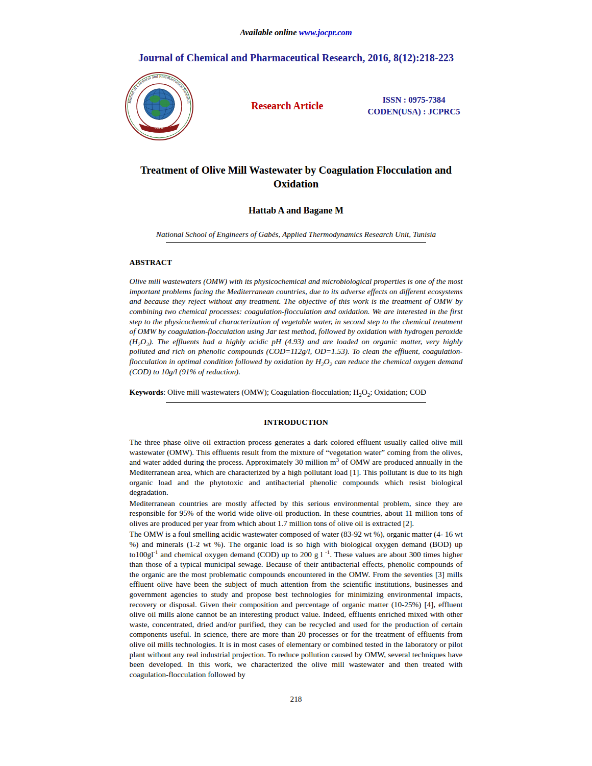Available online www.jocpr.com
Journal of Chemical and Pharmaceutical Research, 2016, 8(12):218-223
JCPR Journal of Chemical and Pharmaceutical Research
Research Article
ISSN : 0975-7384
CODEN(USA) : JCPRC5
Treatment of Olive Mill Wastewater by Coagulation Flocculation and Oxidation
Hattab A and Bagane M
National School of Engineers of Gabés, Applied Thermodynamics Research Unit, Tunisia
ABSTRACT
Olive mill wastewaters (OMW) with its physicochemical and microbiological properties is one of the most important problems facing the Mediterranean countries, due to its adverse effects on different ecosystems and because they reject without any treatment. The objective of this work is the treatment of OMW by combining two chemical processes: coagulation-flocculation and oxidation. We are interested in the first step to the physicochemical characterization of vegetable water, in second step to the chemical treatment of OMW by coagulation-flocculation using Jar test method, followed by oxidation with hydrogen peroxide (H2O2). The effluents had a highly acidic pH (4.93) and are loaded on organic matter, very highly polluted and rich on phenolic compounds (COD=112g/l, OD=1.53). To clean the effluent, coagulation- flocculation in optimal condition followed by oxidation by H2O2 can reduce the chemical oxygen demand (COD) to 10g/l (91% of reduction).
Keywords: Olive mill wastewaters (OMW); Coagulation-flocculation; H2O2; Oxidation; COD
INTRODUCTION
The three phase olive oil extraction process generates a dark colored effluent usually called olive mill wastewater (OMW). This effluents result from the mixture of “vegetation water” coming from the olives, and water added during the process. Approximately 30 million m3 of OMW are produced annually in the Mediterranean area, which are characterized by a high pollutant load [1]. This pollutant is due to its high organic load and the phytotoxic and antibacterial phenolic compounds which resist biological degradation.
Mediterranean countries are mostly affected by this serious environmental problem, since they are responsible for 95% of the world wide olive-oil production. In these countries, about 11 million tons of olives are produced per year from which about 1.7 million tons of olive oil is extracted [2].
The OMW is a foul smelling acidic wastewater composed of water (83-92 wt %), organic matter (4- 16 wt %) and minerals (1-2 wt %). The organic load is so high with biological oxygen demand (BOD) up to100gl-1 and chemical oxygen demand (COD) up to 200 g l -1. These values are about 300 times higher than those of a typical municipal sewage. Because of their antibacterial effects, phenolic compounds of the organic are the most problematic compounds encountered in the OMW. From the seventies [3] mills effluent olive have been the subject of much attention from the scientific institutions, businesses and government agencies to study and propose best technologies for minimizing environmental impacts, recovery or disposal. Given their composition and percentage of organic matter (10-25%) [4], effluent olive oil mills alone cannot be an interesting product value. Indeed, effluents enriched mixed with other waste, concentrated, dried and/or purified, they can be recycled and used for the production of certain components useful. In science, there are more than 20 processes or for the treatment of effluents from olive oil mills technologies. It is in most cases of elementary or combined tested in the laboratory or pilot plant without any real industrial projection. To reduce pollution caused by OMW, several techniques have been developed. In this work, we characterized the olive mill wastewater and then treated with coagulation-flocculation followed by
218